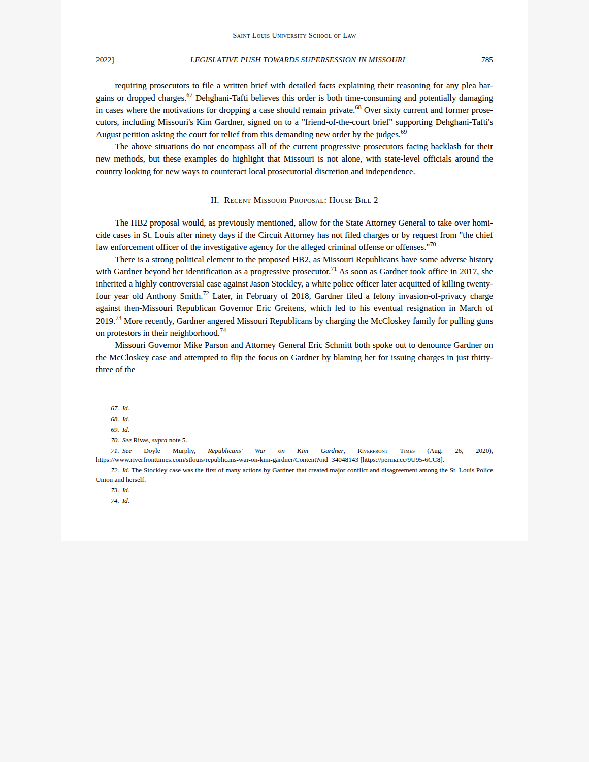Saint Louis University School of Law
2022] Legislative Push Towards Supersession in Missouri 785
requiring prosecutors to file a written brief with detailed facts explaining their reasoning for any plea bargains or dropped charges.67 Dehghani-Tafti believes this order is both time-consuming and potentially damaging in cases where the motivations for dropping a case should remain private.68 Over sixty current and former prosecutors, including Missouri's Kim Gardner, signed on to a "friend-of-the-court brief" supporting Dehghani-Tafti's August petition asking the court for relief from this demanding new order by the judges.69
The above situations do not encompass all of the current progressive prosecutors facing backlash for their new methods, but these examples do highlight that Missouri is not alone, with state-level officials around the country looking for new ways to counteract local prosecutorial discretion and independence.
II. Recent Missouri Proposal: House Bill 2
The HB2 proposal would, as previously mentioned, allow for the State Attorney General to take over homicide cases in St. Louis after ninety days if the Circuit Attorney has not filed charges or by request from "the chief law enforcement officer of the investigative agency for the alleged criminal offense or offenses."70
There is a strong political element to the proposed HB2, as Missouri Republicans have some adverse history with Gardner beyond her identification as a progressive prosecutor.71 As soon as Gardner took office in 2017, she inherited a highly controversial case against Jason Stockley, a white police officer later acquitted of killing twenty-four year old Anthony Smith.72 Later, in February of 2018, Gardner filed a felony invasion-of-privacy charge against then-Missouri Republican Governor Eric Greitens, which led to his eventual resignation in March of 2019.73 More recently, Gardner angered Missouri Republicans by charging the McCloskey family for pulling guns on protestors in their neighborhood.74
Missouri Governor Mike Parson and Attorney General Eric Schmitt both spoke out to denounce Gardner on the McCloskey case and attempted to flip the focus on Gardner by blaming her for issuing charges in just thirty-three of the
Id.
Id.
Id.
See Rivas, supra note 5.
See Doyle Murphy, Republicans' War on Kim Gardner, Riverfront Times (Aug. 26, 2020), https://www.riverfronttimes.com/stlouis/republicans-war-on-kim-gardner/Content?oid=34048143 [https://perma.cc/9U95-6CC8].
Id. The Stockley case was the first of many actions by Gardner that created major conflict and disagreement among the St. Louis Police Union and herself.
Id.
Id.